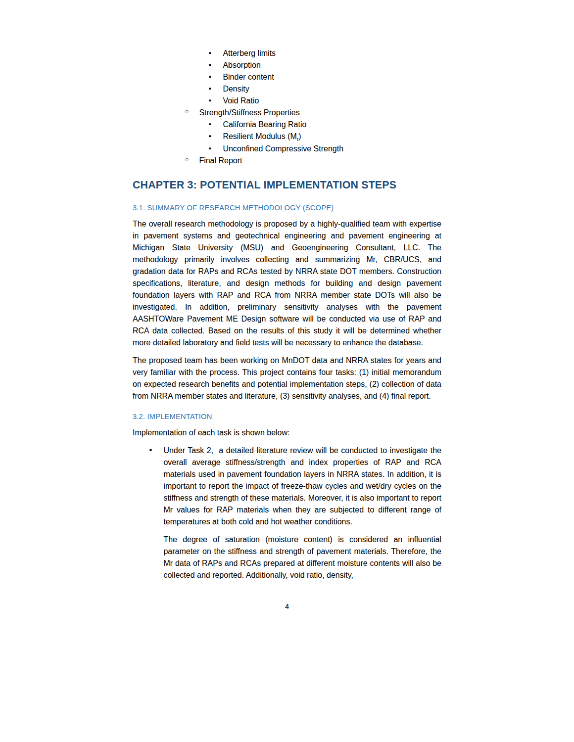Atterberg limits
Absorption
Binder content
Density
Void Ratio
Strength/Stiffness Properties
California Bearing Ratio
Resilient Modulus (Mr)
Unconfined Compressive Strength
Final Report
CHAPTER 3: POTENTIAL IMPLEMENTATION STEPS
3.1. SUMMARY OF RESEARCH METHODOLOGY (SCOPE)
The overall research methodology is proposed by a highly-qualified team with expertise in pavement systems and geotechnical engineering and pavement engineering at Michigan State University (MSU) and Geoengineering Consultant, LLC. The methodology primarily involves collecting and summarizing Mr, CBR/UCS, and gradation data for RAPs and RCAs tested by NRRA state DOT members. Construction specifications, literature, and design methods for building and design pavement foundation layers with RAP and RCA from NRRA member state DOTs will also be investigated. In addition, preliminary sensitivity analyses with the pavement AASHTOWare Pavement ME Design software will be conducted via use of RAP and RCA data collected. Based on the results of this study it will be determined whether more detailed laboratory and field tests will be necessary to enhance the database.
The proposed team has been working on MnDOT data and NRRA states for years and very familiar with the process. This project contains four tasks: (1) initial memorandum on expected research benefits and potential implementation steps, (2) collection of data from NRRA member states and literature, (3) sensitivity analyses, and (4) final report.
3.2. IMPLEMENTATION
Implementation of each task is shown below:
Under Task 2, a detailed literature review will be conducted to investigate the overall average stiffness/strength and index properties of RAP and RCA materials used in pavement foundation layers in NRRA states. In addition, it is important to report the impact of freeze-thaw cycles and wet/dry cycles on the stiffness and strength of these materials. Moreover, it is also important to report Mr values for RAP materials when they are subjected to different range of temperatures at both cold and hot weather conditions.
The degree of saturation (moisture content) is considered an influential parameter on the stiffness and strength of pavement materials. Therefore, the Mr data of RAPs and RCAs prepared at different moisture contents will also be collected and reported. Additionally, void ratio, density,
4